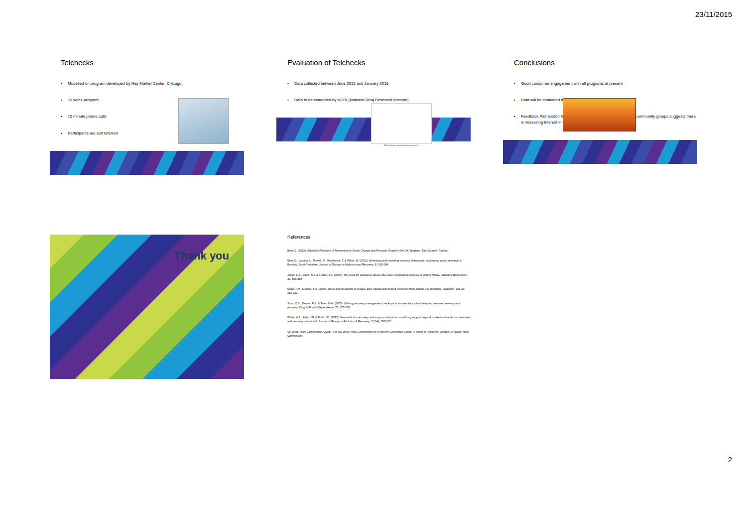23/11/2015
Telchecks
Modelled on program developed by Hay Market Center, Chicago.
12 week program
15 minute phone calls
Participants are self referred
Evaluation of Telchecks
Data collected between June 2015 and January 2016
Data to be evaluated by NDRI (National Drug Research Institute)
“Why Gemma, what big data you have!”
Conclusions
Good consumer engagement with all programs at present
Data will be evaluated in 2016
Feedback Palmerston has received from local AOD services and community groups suggests there is increasing interest in continuing care in WA
Thank you
References
Best, D. (2012). Addiction Recovery: A Movement for Social Change and Personal Growth in the UK. Brighton, East Sussex: Pavilion
Best, D., Loudon, L., Powell, D., Groshkova, T. & White, W. (2013). Identifying and recruiting recovery champions: exploratory action research in Bunsley, South Yorkshire. Journal of Groups in Addiction and Recovery, 8, 169-184
Jason, L.A., Davis, M.I. & Ferrari, J.R. (2007). The need for substance abuse after-care: longitudinal analysis of Oxford House. Addictive Behaviours, 32, 803-818
Moos, R.H. & Moos, B.S. (2006), Rates and predictors of relapse after natural and treated remission from alcohol use disorders. Addiction, 101 (2), 212-222
Scott, C.K., Dennis, M.L. & Foss, M.A. (2005). Utilizing recovery management checkups to shorten the cycle of relapse, treatment re-entry and recovery. Drug & Alcohol Dependence, 78, 325-338
White, W.L., Kelly, J.F. & Roth, J.D. (2012). New addiction recovery and support institutions: mobilizing support beyond professional addiction treatment and recovery mutual aid. Journal of Groups in Addiction & Recovery, 7 (2-4), 297-317
UK Drug Policy Commission. (2008). The UK Drug Policy Commission on Recovery Consensus Group: A Vision of Recovery, London: UK Drug Policy Commission
2